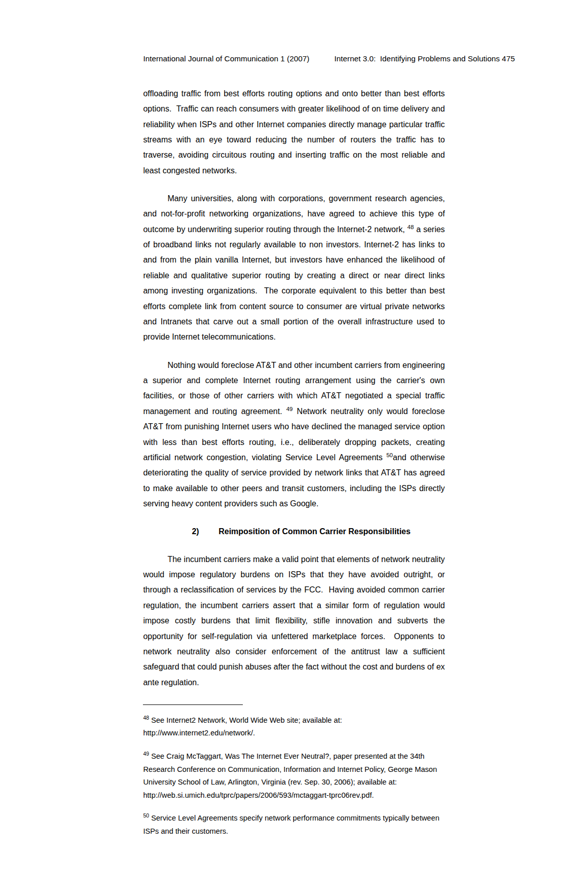International Journal of Communication 1 (2007) Internet 3.0: Identifying Problems and Solutions 475
offloading traffic from best efforts routing options and onto better than best efforts options. Traffic can reach consumers with greater likelihood of on time delivery and reliability when ISPs and other Internet companies directly manage particular traffic streams with an eye toward reducing the number of routers the traffic has to traverse, avoiding circuitous routing and inserting traffic on the most reliable and least congested networks.
Many universities, along with corporations, government research agencies, and not-for-profit networking organizations, have agreed to achieve this type of outcome by underwriting superior routing through the Internet-2 network, 48 a series of broadband links not regularly available to non investors. Internet-2 has links to and from the plain vanilla Internet, but investors have enhanced the likelihood of reliable and qualitative superior routing by creating a direct or near direct links among investing organizations. The corporate equivalent to this better than best efforts complete link from content source to consumer are virtual private networks and Intranets that carve out a small portion of the overall infrastructure used to provide Internet telecommunications.
Nothing would foreclose AT&T and other incumbent carriers from engineering a superior and complete Internet routing arrangement using the carrier's own facilities, or those of other carriers with which AT&T negotiated a special traffic management and routing agreement. 49 Network neutrality only would foreclose AT&T from punishing Internet users who have declined the managed service option with less than best efforts routing, i.e., deliberately dropping packets, creating artificial network congestion, violating Service Level Agreements 50and otherwise deteriorating the quality of service provided by network links that AT&T has agreed to make available to other peers and transit customers, including the ISPs directly serving heavy content providers such as Google.
2) Reimposition of Common Carrier Responsibilities
The incumbent carriers make a valid point that elements of network neutrality would impose regulatory burdens on ISPs that they have avoided outright, or through a reclassification of services by the FCC. Having avoided common carrier regulation, the incumbent carriers assert that a similar form of regulation would impose costly burdens that limit flexibility, stifle innovation and subverts the opportunity for self-regulation via unfettered marketplace forces. Opponents to network neutrality also consider enforcement of the antitrust law a sufficient safeguard that could punish abuses after the fact without the cost and burdens of ex ante regulation.
48 See Internet2 Network, World Wide Web site; available at: http://www.internet2.edu/network/.
49 See Craig McTaggart, Was The Internet Ever Neutral?, paper presented at the 34th Research Conference on Communication, Information and Internet Policy, George Mason University School of Law, Arlington, Virginia (rev. Sep. 30, 2006); available at:
http://web.si.umich.edu/tprc/papers/2006/593/mctaggart-tprc06rev.pdf.
50 Service Level Agreements specify network performance commitments typically between ISPs and their customers.